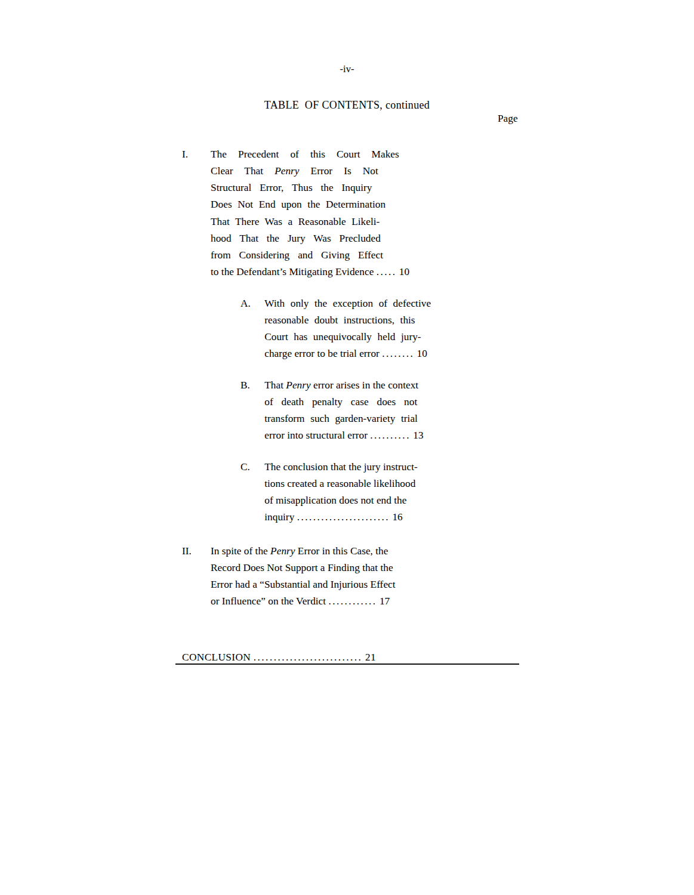-iv-
TABLE OF CONTENTS, continued
Page
I.
The Precedent of this Court Makes
Clear That Penry Error Is Not
Structural Error, Thus the Inquiry
Does Not End upon the Determination
That There Was a Reasonable Likeli-
hood That the Jury Was Precluded
from Considering and Giving Effect
to the Defendant’s Mitigating Evidence ..... 10
A.
With only the exception of defective
reasonable doubt instructions, this
Court has unequivocally held jury-
charge error to be trial error ........ 10
B.
That Penry error arises in the context
of death penalty case does not
transform such garden-variety trial
error into structural error .......... 13
C.
The conclusion that the jury instruct-
tions created a reasonable likelihood
of misapplication does not end the
inquiry ....................... 16
II.
In spite of the Penry Error in this Case, the
Record Does Not Support a Finding that the
Error had a “Substantial and Injurious Effect
or Influence” on the Verdict ............ 17
CONCLUSION ........................... 21